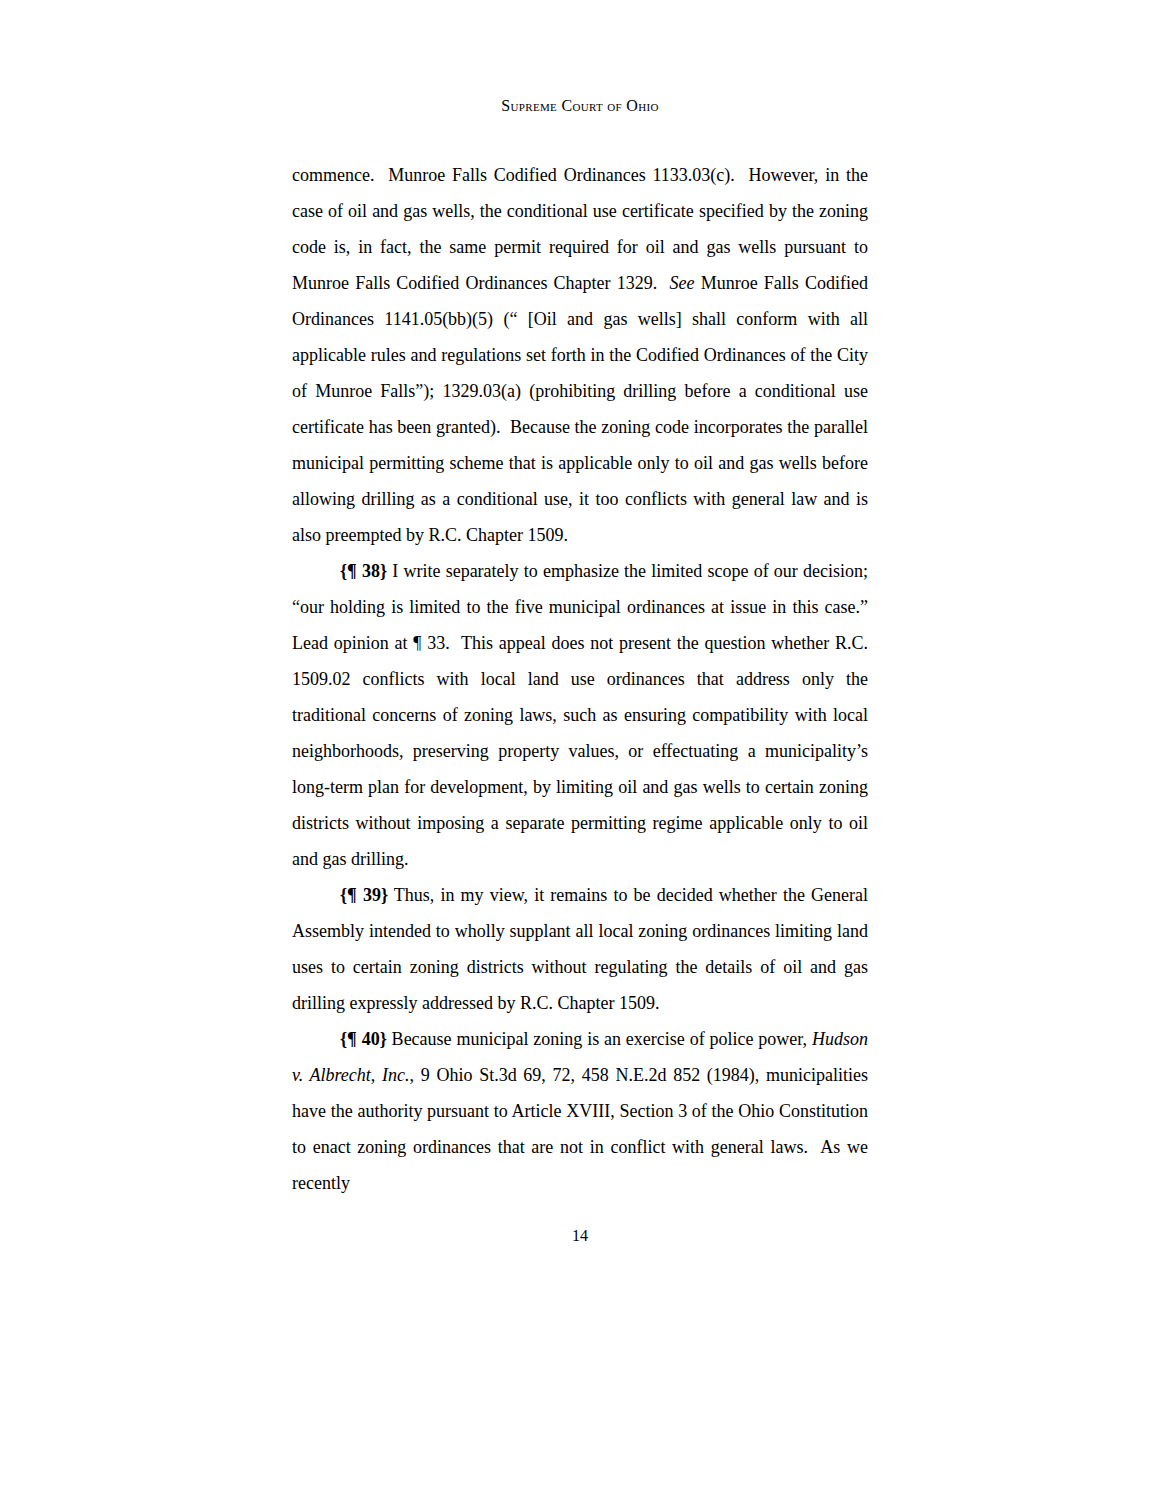Supreme Court of Ohio
commence. Munroe Falls Codified Ordinances 1133.03(c). However, in the case of oil and gas wells, the conditional use certificate specified by the zoning code is, in fact, the same permit required for oil and gas wells pursuant to Munroe Falls Codified Ordinances Chapter 1329. See Munroe Falls Codified Ordinances 1141.05(bb)(5) (“ [Oil and gas wells] shall conform with all applicable rules and regulations set forth in the Codified Ordinances of the City of Munroe Falls”); 1329.03(a) (prohibiting drilling before a conditional use certificate has been granted). Because the zoning code incorporates the parallel municipal permitting scheme that is applicable only to oil and gas wells before allowing drilling as a conditional use, it too conflicts with general law and is also preempted by R.C. Chapter 1509.
{¶ 38} I write separately to emphasize the limited scope of our decision; “our holding is limited to the five municipal ordinances at issue in this case.” Lead opinion at ¶ 33. This appeal does not present the question whether R.C. 1509.02 conflicts with local land use ordinances that address only the traditional concerns of zoning laws, such as ensuring compatibility with local neighborhoods, preserving property values, or effectuating a municipality’s long-term plan for development, by limiting oil and gas wells to certain zoning districts without imposing a separate permitting regime applicable only to oil and gas drilling.
{¶ 39} Thus, in my view, it remains to be decided whether the General Assembly intended to wholly supplant all local zoning ordinances limiting land uses to certain zoning districts without regulating the details of oil and gas drilling expressly addressed by R.C. Chapter 1509.
{¶ 40} Because municipal zoning is an exercise of police power, Hudson v. Albrecht, Inc., 9 Ohio St.3d 69, 72, 458 N.E.2d 852 (1984), municipalities have the authority pursuant to Article XVIII, Section 3 of the Ohio Constitution to enact zoning ordinances that are not in conflict with general laws. As we recently
14